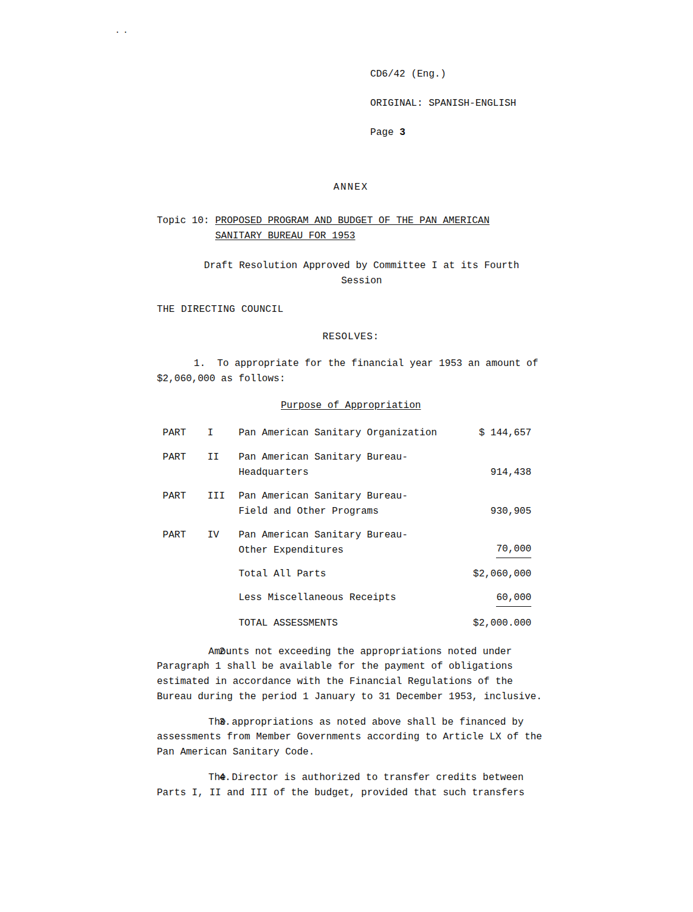..
CD6/42 (Eng.) ORIGINAL: SPANISH-ENGLISH Page 3
ANNEX
Topic 10:
PROPOSED PROGRAM AND BUDGET OF THE PAN AMERICAN
SANITARY BUREAU FOR 1953
Draft Resolution Approved by Committee I at its Fourth Session
THE DIRECTING COUNCIL
RESOLVES:
1. To appropriate for the financial year 1953 an amount of $2,060,000 as follows:
Purpose of Appropriation
| PART | I | Pan American Sanitary Organization | $ 144,657 |
| PART | II | Pan American Sanitary Bureau- Headquarters | 914,438 |
| PART | III | Pan American Sanitary Bureau- Field and Other Programs | 930,905 |
| PART | IV | Pan American Sanitary Bureau- Other Expenditures | 70,000 |
| | | Total All Parts | $2,060,000 |
| | | Less Miscellaneous Receipts | 60,000 |
| | | TOTAL ASSESSMENTS | $2,000.000 |
2. Amounts not exceeding the appropriations noted under Paragraph 1 shall be available for the payment of obligations estimated in accordance with the Financial Regulations of the Bureau during the period 1 January to 31 December 1953, inclusive.
3. The appropriations as noted above shall be financed by assessments from Member Governments according to Article LX of the Pan American Sanitary Code.
4. The Director is authorized to transfer credits between Parts I, II and III of the budget, provided that such transfers